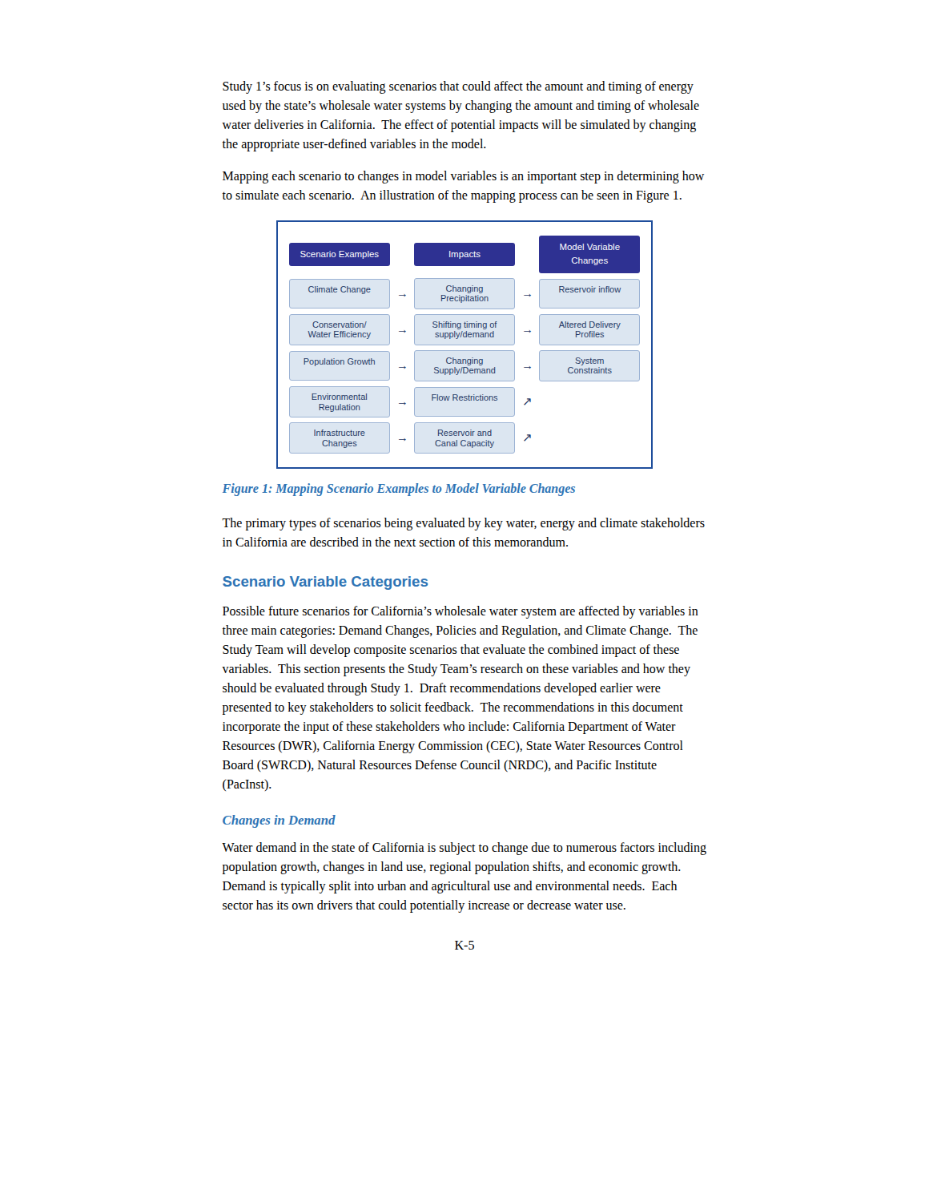Study 1’s focus is on evaluating scenarios that could affect the amount and timing of energy used by the state’s wholesale water systems by changing the amount and timing of wholesale water deliveries in California. The effect of potential impacts will be simulated by changing the appropriate user-defined variables in the model.
Mapping each scenario to changes in model variables is an important step in determining how to simulate each scenario. An illustration of the mapping process can be seen in Figure 1.
| Scenario Examples | | Impacts | | Model Variable Changes |
| Climate Change | → | Changing Precipitation | → | Reservoir inflow |
| Conservation/ Water Efficiency | → | Shifting timing of supply/demand | → | Altered Delivery Profiles |
| Population Growth | → | Changing Supply/Demand | → | System Constraints |
| Environmental Regulation | → | Flow Restrictions | ↗ | |
| Infrastructure Changes | → | Reservoir and Canal Capacity | ↗ | |
Figure 1: Mapping Scenario Examples to Model Variable Changes
The primary types of scenarios being evaluated by key water, energy and climate stakeholders in California are described in the next section of this memorandum.
Scenario Variable Categories
Possible future scenarios for California’s wholesale water system are affected by variables in three main categories: Demand Changes, Policies and Regulation, and Climate Change. The Study Team will develop composite scenarios that evaluate the combined impact of these variables. This section presents the Study Team’s research on these variables and how they should be evaluated through Study 1. Draft recommendations developed earlier were presented to key stakeholders to solicit feedback. The recommendations in this document incorporate the input of these stakeholders who include: California Department of Water Resources (DWR), California Energy Commission (CEC), State Water Resources Control Board (SWRCD), Natural Resources Defense Council (NRDC), and Pacific Institute (PacInst).
Changes in Demand
Water demand in the state of California is subject to change due to numerous factors including population growth, changes in land use, regional population shifts, and economic growth. Demand is typically split into urban and agricultural use and environmental needs. Each sector has its own drivers that could potentially increase or decrease water use.
K-5